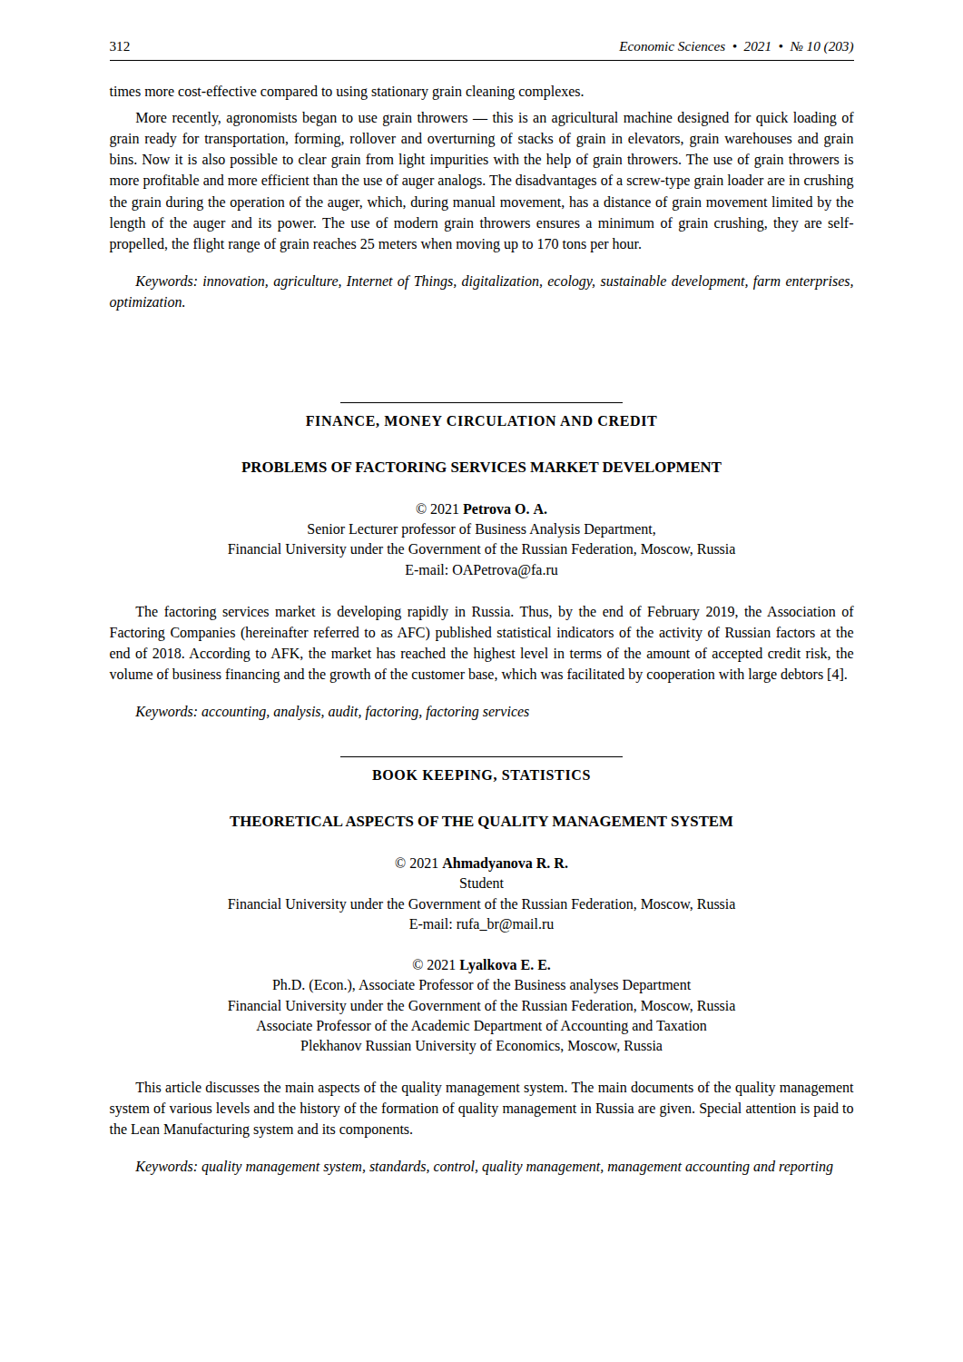312 Economic Sciences • 2021 • № 10 (203)
times more cost-effective compared to using stationary grain cleaning complexes.
More recently, agronomists began to use grain throwers — this is an agricultural machine designed for quick loading of grain ready for transportation, forming, rollover and overturning of stacks of grain in elevators, grain warehouses and grain bins. Now it is also possible to clear grain from light impurities with the help of grain throwers. The use of grain throwers is more profitable and more efficient than the use of auger analogs. The disadvantages of a screw-type grain loader are in crushing the grain during the operation of the auger, which, during manual movement, has a distance of grain movement limited by the length of the auger and its power. The use of modern grain throwers ensures a minimum of grain crushing, they are self-propelled, the flight range of grain reaches 25 meters when moving up to 170 tons per hour.
Keywords: innovation, agriculture, Internet of Things, digitalization, ecology, sustainable development, farm enterprises, optimization.
Finance, Money Circulation and Credit
Problems of Factoring Services Market Development
© 2021 Petrova O. A. Senior Lecturer professor of Business Analysis Department, Financial University under the Government of the Russian Federation, Moscow, Russia E-mail: OAPetrova@fa.ru
The factoring services market is developing rapidly in Russia. Thus, by the end of February 2019, the Association of Factoring Companies (hereinafter referred to as AFC) published statistical indicators of the activity of Russian factors at the end of 2018. According to AFK, the market has reached the highest level in terms of the amount of accepted credit risk, the volume of business financing and the growth of the customer base, which was facilitated by cooperation with large debtors [4].
Keywords: accounting, analysis, audit, factoring, factoring services
Book Keeping, Statistics
Theoretical Aspects of the Quality Management System
© 2021 Ahmadyanova R. R. Student Financial University under the Government of the Russian Federation, Moscow, Russia E-mail: rufa_br@mail.ru
© 2021 Lyalkova E. E. Ph.D. (Econ.), Associate Professor of the Business analyses Department Financial University under the Government of the Russian Federation, Moscow, Russia Associate Professor of the Academic Department of Accounting and Taxation Plekhanov Russian University of Economics, Moscow, Russia
This article discusses the main aspects of the quality management system. The main documents of the quality management system of various levels and the history of the formation of quality management in Russia are given. Special attention is paid to the Lean Manufacturing system and its components.
Keywords: quality management system, standards, control, quality management, management accounting and reporting